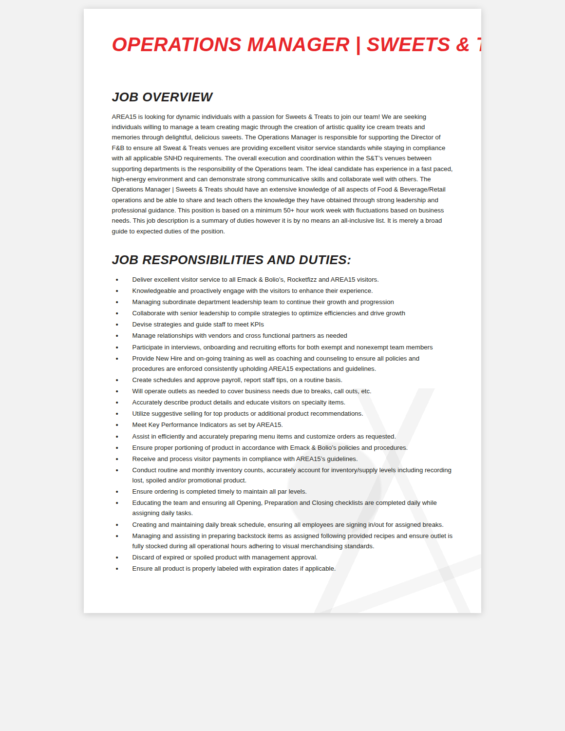Operations Manager | Sweets & Treats
△ AREA15
Job Overview
AREA15 is looking for dynamic individuals with a passion for Sweets & Treats to join our team! We are seeking individuals willing to manage a team creating magic through the creation of artistic quality ice cream treats and memories through delightful, delicious sweets. The Operations Manager is responsible for supporting the Director of F&B to ensure all Sweat & Treats venues are providing excellent visitor service standards while staying in compliance with all applicable SNHD requirements. The overall execution and coordination within the S&T’s venues between supporting departments is the responsibility of the Operations team. The ideal candidate has experience in a fast paced, high-energy environment and can demonstrate strong communicative skills and collaborate well with others. The Operations Manager | Sweets & Treats should have an extensive knowledge of all aspects of Food & Beverage/Retail operations and be able to share and teach others the knowledge they have obtained through strong leadership and professional guidance. This position is based on a minimum 50+ hour work week with fluctuations based on business needs. This job description is a summary of duties however it is by no means an all-inclusive list. It is merely a broad guide to expected duties of the position.
Job Responsibilities and Duties:
Deliver excellent visitor service to all Emack & Bolio’s, Rocketfizz and AREA15 visitors.
Knowledgeable and proactively engage with the visitors to enhance their experience.
Managing subordinate department leadership team to continue their growth and progression
Collaborate with senior leadership to compile strategies to optimize efficiencies and drive growth
Devise strategies and guide staff to meet KPIs
Manage relationships with vendors and cross functional partners as needed
Participate in interviews, onboarding and recruiting efforts for both exempt and nonexempt team members
Provide New Hire and on-going training as well as coaching and counseling to ensure all policies and procedures are enforced consistently upholding AREA15 expectations and guidelines.
Create schedules and approve payroll, report staff tips, on a routine basis.
Will operate outlets as needed to cover business needs due to breaks, call outs, etc.
Accurately describe product details and educate visitors on specialty items.
Utilize suggestive selling for top products or additional product recommendations.
Meet Key Performance Indicators as set by AREA15.
Assist in efficiently and accurately preparing menu items and customize orders as requested.
Ensure proper portioning of product in accordance with Emack & Bolio’s policies and procedures.
Receive and process visitor payments in compliance with AREA15’s guidelines.
Conduct routine and monthly inventory counts, accurately account for inventory/supply levels including recording lost, spoiled and/or promotional product.
Ensure ordering is completed timely to maintain all par levels.
Educating the team and ensuring all Opening, Preparation and Closing checklists are completed daily while assigning daily tasks.
Creating and maintaining daily break schedule, ensuring all employees are signing in/out for assigned breaks.
Managing and assisting in preparing backstock items as assigned following provided recipes and ensure outlet is fully stocked during all operational hours adhering to visual merchandising standards.
Discard of expired or spoiled product with management approval.
Ensure all product is properly labeled with expiration dates if applicable.